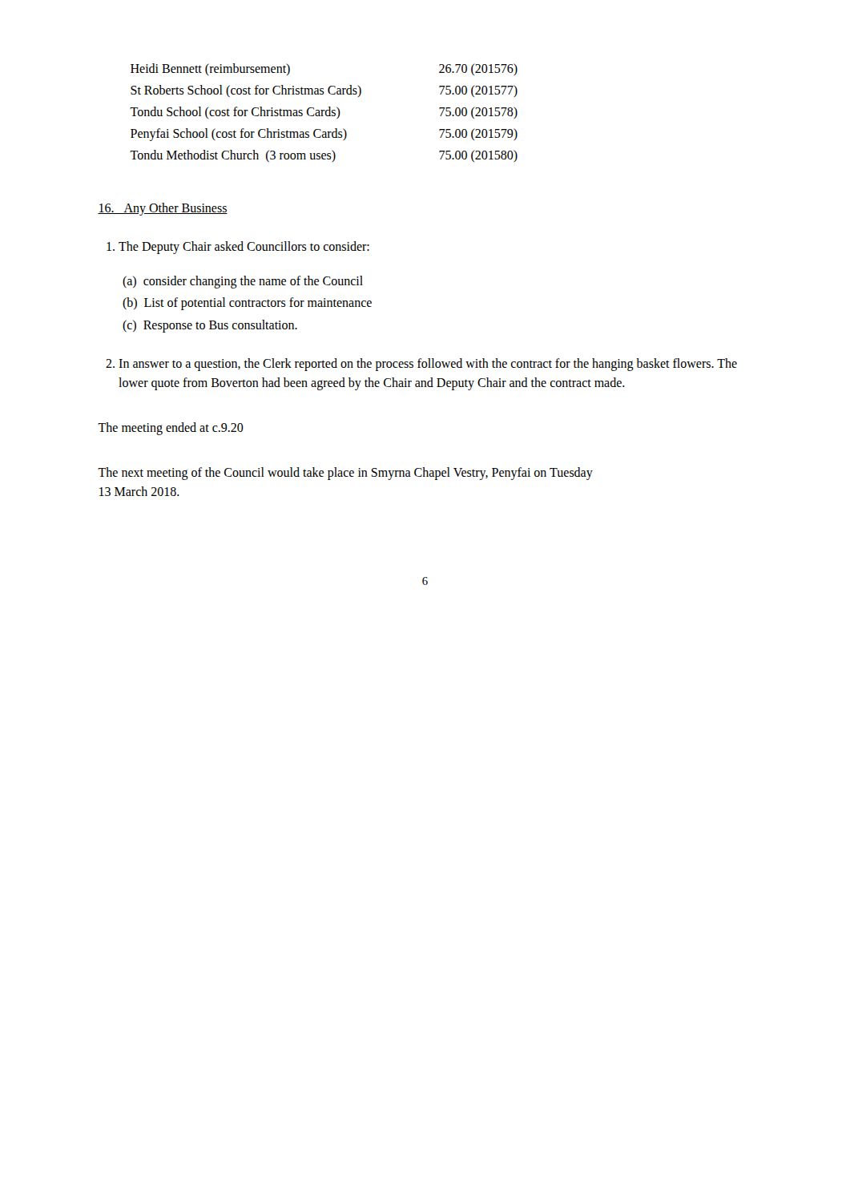| Heidi Bennett (reimbursement) | 26.70 (201576) |
| St Roberts School (cost for Christmas Cards) | 75.00 (201577) |
| Tondu School (cost for Christmas Cards) | 75.00 (201578) |
| Penyfai School (cost for Christmas Cards) | 75.00 (201579) |
| Tondu Methodist Church (3 room uses) | 75.00 (201580) |
16. Any Other Business
The Deputy Chair asked Councillors to consider:
(a) consider changing the name of the Council
(b) List of potential contractors for maintenance
(c) Response to Bus consultation.
In answer to a question, the Clerk reported on the process followed with the contract for the hanging basket flowers. The lower quote from Boverton had been agreed by the Chair and Deputy Chair and the contract made.
The meeting ended at c.9.20
The next meeting of the Council would take place in Smyrna Chapel Vestry, Penyfai on Tuesday
13 March 2018.
6